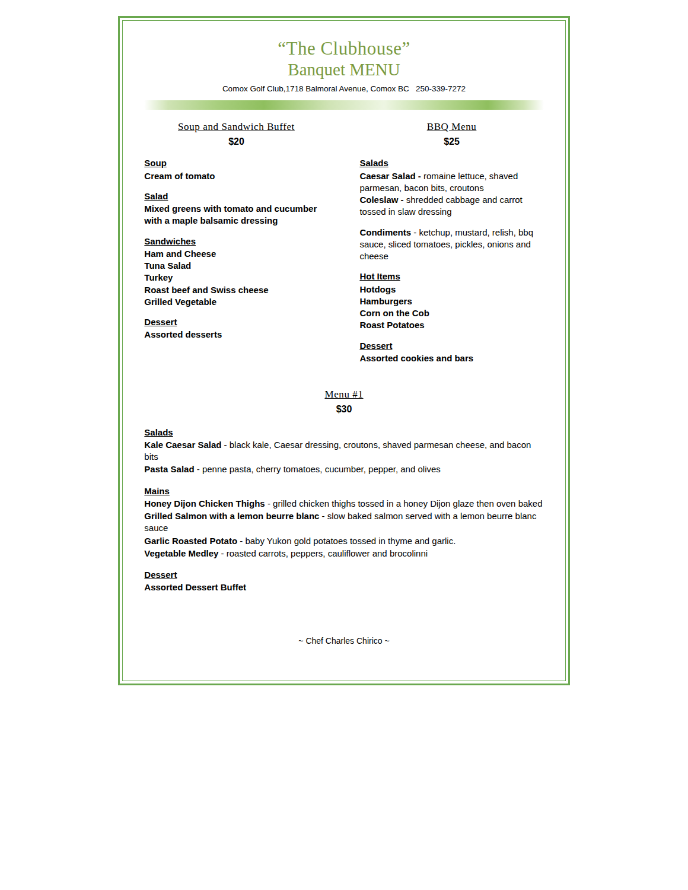“The Clubhouse”
Banquet MENU
Comox Golf Club,1718 Balmoral Avenue, Comox BC 250-339-7272
Soup and Sandwich Buffet
$20
Soup
Cream of tomato
Salad
Mixed greens with tomato and cucumber with a maple balsamic dressing
Sandwiches
Ham and Cheese
Tuna Salad
Turkey
Roast beef and Swiss cheese
Grilled Vegetable
Dessert
Assorted desserts
BBQ Menu
$25
Salads
Caesar Salad - romaine lettuce, shaved parmesan, bacon bits, croutons
Coleslaw - shredded cabbage and carrot tossed in slaw dressing
Condiments - ketchup, mustard, relish, bbq sauce, sliced tomatoes, pickles, onions and cheese
Hot Items
Hotdogs
Hamburgers
Corn on the Cob
Roast Potatoes
Dessert
Assorted cookies and bars
Menu #1
$30
Salads
Kale Caesar Salad - black kale, Caesar dressing, croutons, shaved parmesan cheese, and bacon bits
Pasta Salad - penne pasta, cherry tomatoes, cucumber, pepper, and olives
Mains
Honey Dijon Chicken Thighs - grilled chicken thighs tossed in a honey Dijon glaze then oven baked
Grilled Salmon with a lemon beurre blanc - slow baked salmon served with a lemon beurre blanc sauce
Garlic Roasted Potato - baby Yukon gold potatoes tossed in thyme and garlic.
Vegetable Medley - roasted carrots, peppers, cauliflower and brocolinni
Dessert
Assorted Dessert Buffet
~ Chef Charles Chirico ~